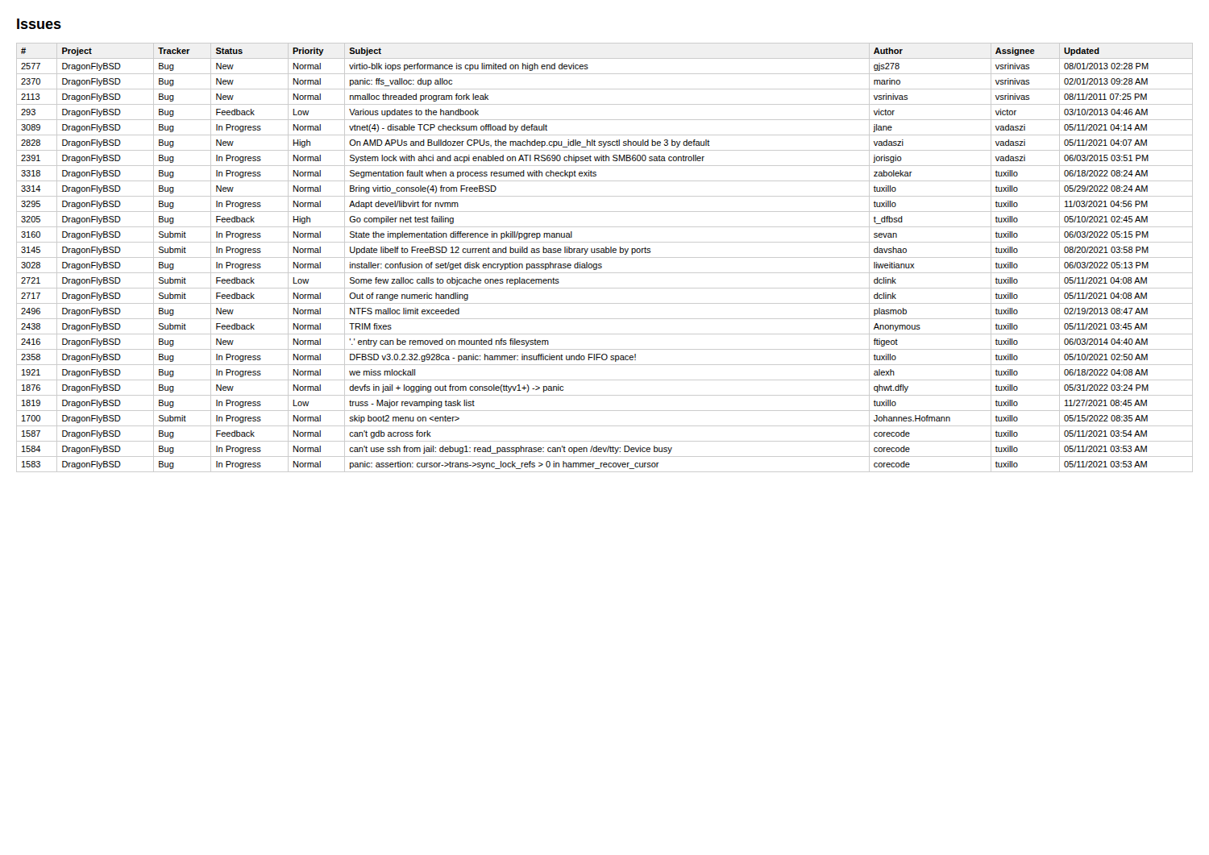Issues
| # | Project | Tracker | Status | Priority | Subject | Author | Assignee | Updated |
| --- | --- | --- | --- | --- | --- | --- | --- | --- |
| 2577 | DragonFlyBSD | Bug | New | Normal | virtio-blk iops performance is cpu limited on high end devices | gjs278 | vsrinivas | 08/01/2013 02:28 PM |
| 2370 | DragonFlyBSD | Bug | New | Normal | panic: ffs_valloc: dup alloc | marino | vsrinivas | 02/01/2013 09:28 AM |
| 2113 | DragonFlyBSD | Bug | New | Normal | nmalloc threaded program fork leak | vsrinivas | vsrinivas | 08/11/2011 07:25 PM |
| 293 | DragonFlyBSD | Bug | Feedback | Low | Various updates to the handbook | victor | victor | 03/10/2013 04:46 AM |
| 3089 | DragonFlyBSD | Bug | In Progress | Normal | vtnet(4) - disable TCP checksum offload by default | jlane | vadaszi | 05/11/2021 04:14 AM |
| 2828 | DragonFlyBSD | Bug | New | High | On AMD APUs and Bulldozer CPUs, the machdep.cpu_idle_hlt sysctl should be 3 by default | vadaszi | vadaszi | 05/11/2021 04:07 AM |
| 2391 | DragonFlyBSD | Bug | In Progress | Normal | System lock with ahci and acpi enabled on ATI RS690 chipset with SMB600 sata controller | jorisgio | vadaszi | 06/03/2015 03:51 PM |
| 3318 | DragonFlyBSD | Bug | In Progress | Normal | Segmentation fault when a process resumed with checkpt exits | zabolekar | tuxillo | 06/18/2022 08:24 AM |
| 3314 | DragonFlyBSD | Bug | New | Normal | Bring virtio_console(4) from FreeBSD | tuxillo | tuxillo | 05/29/2022 08:24 AM |
| 3295 | DragonFlyBSD | Bug | In Progress | Normal | Adapt devel/libvirt for nvmm | tuxillo | tuxillo | 11/03/2021 04:56 PM |
| 3205 | DragonFlyBSD | Bug | Feedback | High | Go compiler net test failing | t_dfbsd | tuxillo | 05/10/2021 02:45 AM |
| 3160 | DragonFlyBSD | Submit | In Progress | Normal | State the implementation difference in pkill/pgrep manual | sevan | tuxillo | 06/03/2022 05:15 PM |
| 3145 | DragonFlyBSD | Submit | In Progress | Normal | Update libelf to FreeBSD 12 current and build as base library usable by ports | davshao | tuxillo | 08/20/2021 03:58 PM |
| 3028 | DragonFlyBSD | Bug | In Progress | Normal | installer: confusion of set/get disk encryption passphrase dialogs | liweitianux | tuxillo | 06/03/2022 05:13 PM |
| 2721 | DragonFlyBSD | Submit | Feedback | Low | Some few zalloc calls to objcache ones replacements | dclink | tuxillo | 05/11/2021 04:08 AM |
| 2717 | DragonFlyBSD | Submit | Feedback | Normal | Out of range numeric handling | dclink | tuxillo | 05/11/2021 04:08 AM |
| 2496 | DragonFlyBSD | Bug | New | Normal | NTFS malloc limit exceeded | plasmob | tuxillo | 02/19/2013 08:47 AM |
| 2438 | DragonFlyBSD | Submit | Feedback | Normal | TRIM fixes | Anonymous | tuxillo | 05/11/2021 03:45 AM |
| 2416 | DragonFlyBSD | Bug | New | Normal | '.' entry can be removed on mounted nfs filesystem | ftigeot | tuxillo | 06/03/2014 04:40 AM |
| 2358 | DragonFlyBSD | Bug | In Progress | Normal | DFBSD v3.0.2.32.g928ca - panic: hammer: insufficient undo FIFO space! | tuxillo | tuxillo | 05/10/2021 02:50 AM |
| 1921 | DragonFlyBSD | Bug | In Progress | Normal | we miss mlockall | alexh | tuxillo | 06/18/2022 04:08 AM |
| 1876 | DragonFlyBSD | Bug | New | Normal | devfs in jail + logging out from console(ttyv1+) -> panic | qhwt.dfly | tuxillo | 05/31/2022 03:24 PM |
| 1819 | DragonFlyBSD | Bug | In Progress | Low | truss - Major revamping task list | tuxillo | tuxillo | 11/27/2021 08:45 AM |
| 1700 | DragonFlyBSD | Submit | In Progress | Normal | skip boot2 menu on <enter> | Johannes.Hofmann | tuxillo | 05/15/2022 08:35 AM |
| 1587 | DragonFlyBSD | Bug | Feedback | Normal | can't gdb across fork | corecode | tuxillo | 05/11/2021 03:54 AM |
| 1584 | DragonFlyBSD | Bug | In Progress | Normal | can't use ssh from jail: debug1: read_passphrase: can't open /dev/tty: Device busy | corecode | tuxillo | 05/11/2021 03:53 AM |
| 1583 | DragonFlyBSD | Bug | In Progress | Normal | panic: assertion: cursor->trans->sync_lock_refs > 0 in hammer_recover_cursor | corecode | tuxillo | 05/11/2021 03:53 AM |